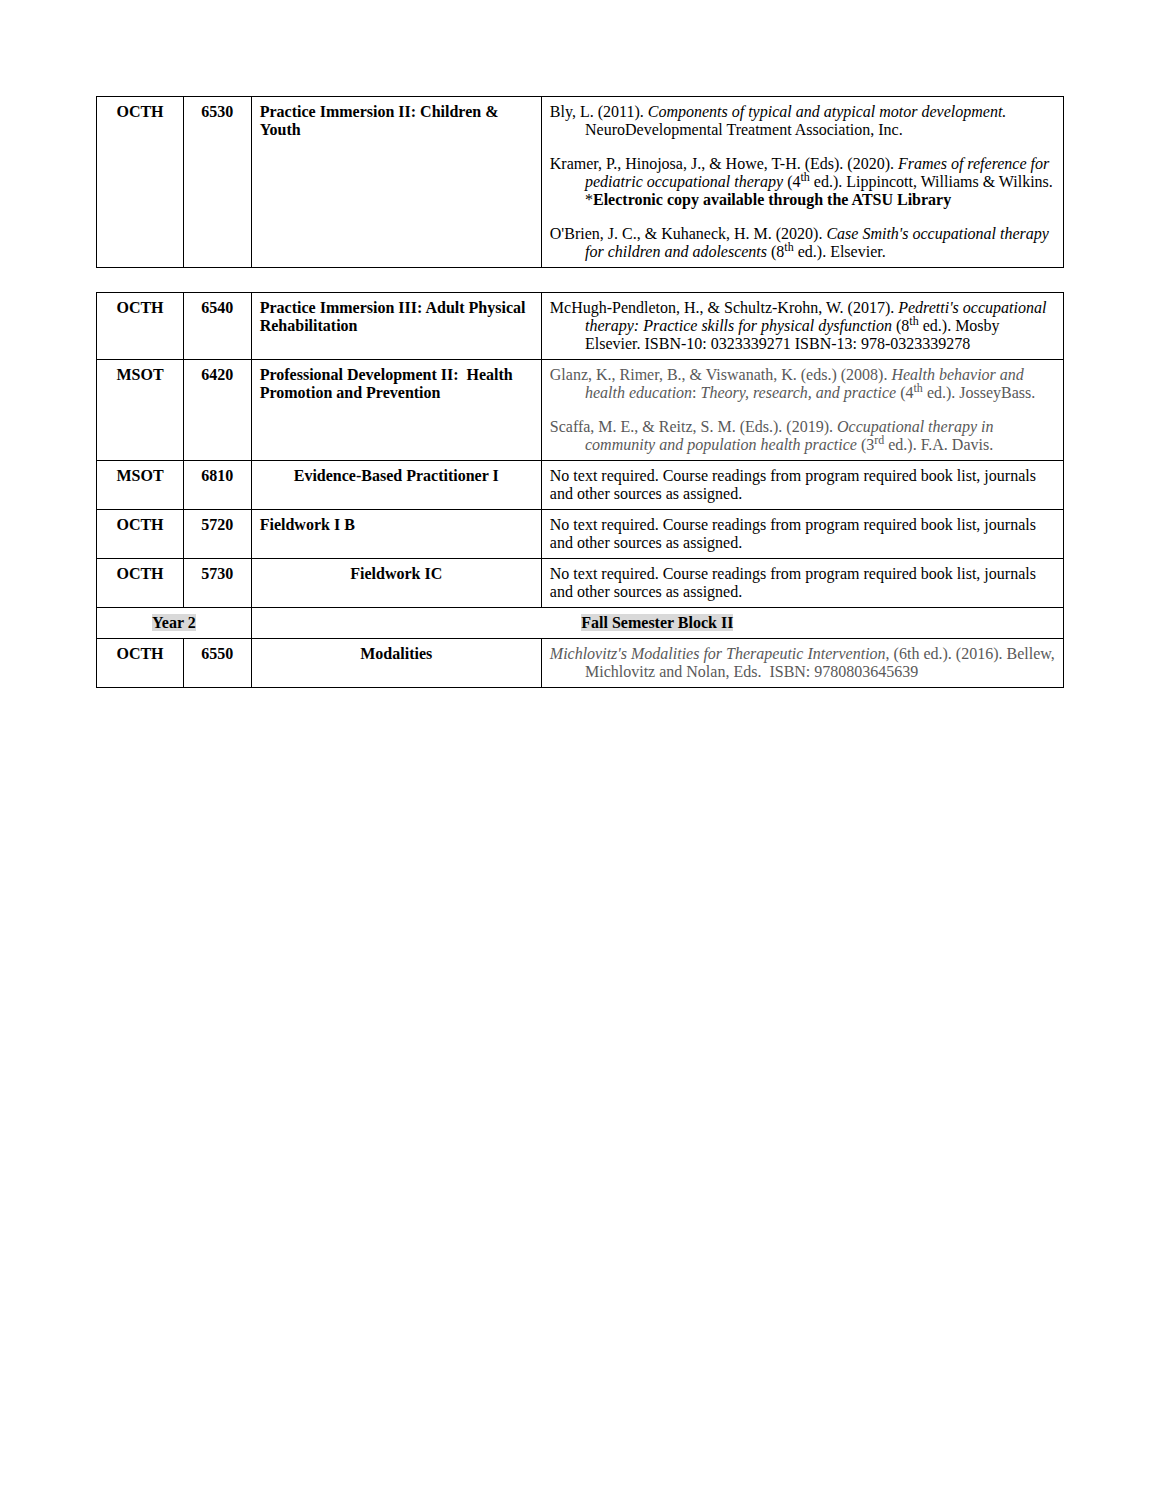| OCTH | 6530 | Practice Immersion II: Children & Youth | Bly, L. (2011). Components of typical and atypical motor development. NeuroDevelopmental Treatment Association, Inc. Kramer, P., Hinojosa, J., & Howe, T-H. (Eds). (2020). Frames of reference for pediatric occupational therapy (4 th ed.). Lippincott, Williams & Wilkins. * Electronic copy available through the ATSU Library O'Brien, J. C., & Kuhaneck, H. M. (2020). Case Smith's occupational therapy for children and adolescents (8 th ed.). Elsevier. |
| OCTH | 6540 | Practice Immersion III: Adult Physical Rehabilitation | McHugh-Pendleton, H., & Schultz-Krohn, W. (2017). Pedretti's occupational therapy: Practice skills for physical dysfunction (8 th ed.). Mosby Elsevier. ISBN-10: 0323339271 ISBN-13: 978-0323339278 |
| MSOT | 6420 | Professional Development II: Health Promotion and Prevention | Glanz, K., Rimer, B., & Viswanath, K. (eds.) (2008). Health behavior and health education : Theory, research, and practice (4 th ed.). JosseyBass. Scaffa, M. E., & Reitz, S. M. (Eds.). (2019). Occupational therapy in community and population health practice (3 rd ed.). F.A. Davis. |
| MSOT | 6810 | Evidence-Based Practitioner I | No text required. Course readings from program required book list, journals and other sources as assigned. |
| OCTH | 5720 | Fieldwork I B | No text required. Course readings from program required book list, journals and other sources as assigned. |
| OCTH | 5730 | Fieldwork IC | No text required. Course readings from program required book list, journals and other sources as assigned. |
| Year 2 | Fall Semester Block II |
| OCTH | 6550 | Modalities | Michlovitz's Modalities for Therapeutic Intervention , (6th ed.). (2016). Bellew, Michlovitz and Nolan, Eds. ISBN: 9780803645639 |